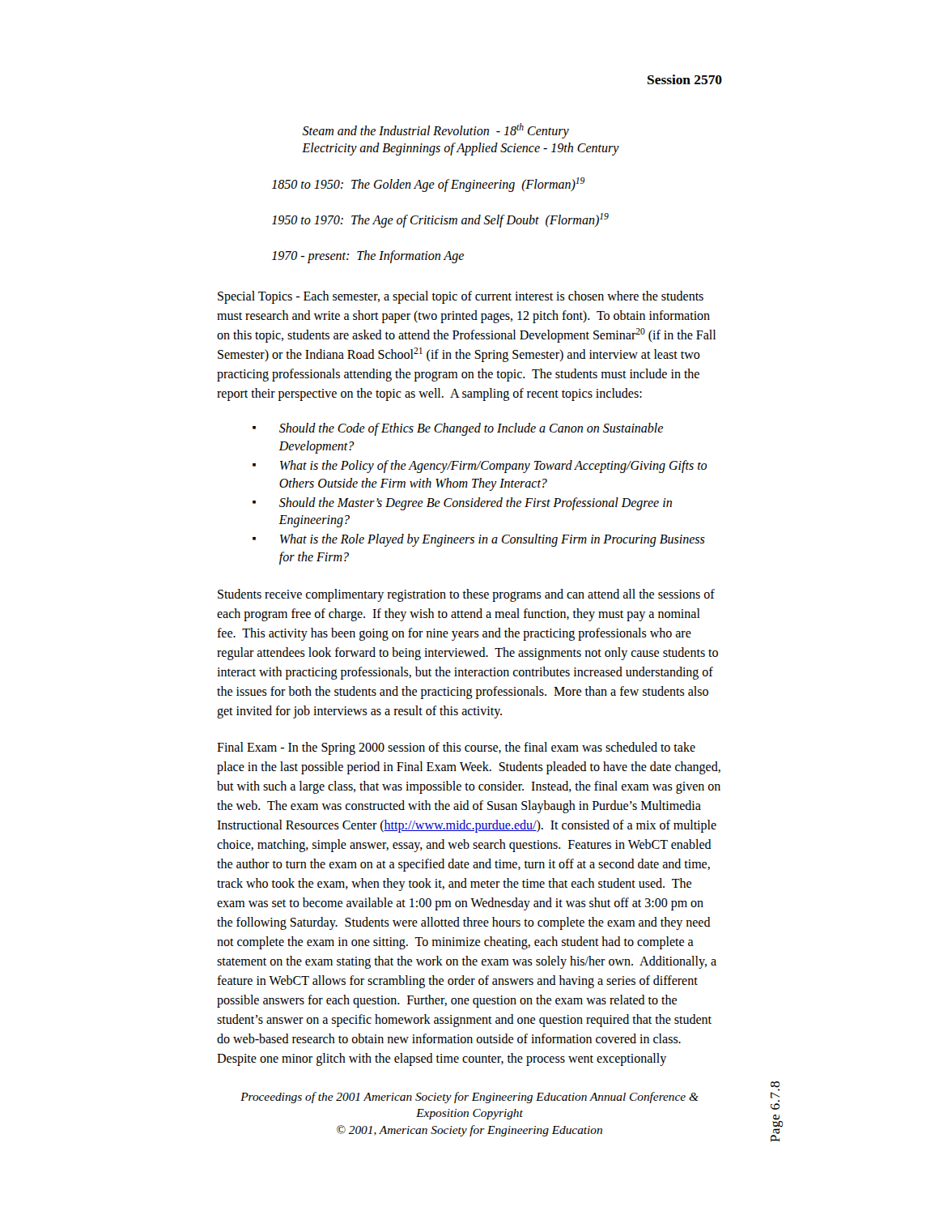Session 2570
Steam and the Industrial Revolution - 18th Century
Electricity and Beginnings of Applied Science - 19th Century
1850 to 1950: The Golden Age of Engineering (Florman)19
1950 to 1970: The Age of Criticism and Self Doubt (Florman)19
1970 - present: The Information Age
Special Topics - Each semester, a special topic of current interest is chosen where the students must research and write a short paper (two printed pages, 12 pitch font). To obtain information on this topic, students are asked to attend the Professional Development Seminar20 (if in the Fall Semester) or the Indiana Road School21 (if in the Spring Semester) and interview at least two practicing professionals attending the program on the topic. The students must include in the report their perspective on the topic as well. A sampling of recent topics includes:
Should the Code of Ethics Be Changed to Include a Canon on Sustainable Development?
What is the Policy of the Agency/Firm/Company Toward Accepting/Giving Gifts to Others Outside the Firm with Whom They Interact?
Should the Master’s Degree Be Considered the First Professional Degree in Engineering?
What is the Role Played by Engineers in a Consulting Firm in Procuring Business for the Firm?
Students receive complimentary registration to these programs and can attend all the sessions of each program free of charge. If they wish to attend a meal function, they must pay a nominal fee. This activity has been going on for nine years and the practicing professionals who are regular attendees look forward to being interviewed. The assignments not only cause students to interact with practicing professionals, but the interaction contributes increased understanding of the issues for both the students and the practicing professionals. More than a few students also get invited for job interviews as a result of this activity.
Final Exam - In the Spring 2000 session of this course, the final exam was scheduled to take place in the last possible period in Final Exam Week. Students pleaded to have the date changed, but with such a large class, that was impossible to consider. Instead, the final exam was given on the web. The exam was constructed with the aid of Susan Slaybaugh in Purdue’s Multimedia Instructional Resources Center (http://www.midc.purdue.edu/). It consisted of a mix of multiple choice, matching, simple answer, essay, and web search questions. Features in WebCT enabled the author to turn the exam on at a specified date and time, turn it off at a second date and time, track who took the exam, when they took it, and meter the time that each student used. The exam was set to become available at 1:00 pm on Wednesday and it was shut off at 3:00 pm on the following Saturday. Students were allotted three hours to complete the exam and they need not complete the exam in one sitting. To minimize cheating, each student had to complete a statement on the exam stating that the work on the exam was solely his/her own. Additionally, a feature in WebCT allows for scrambling the order of answers and having a series of different possible answers for each question. Further, one question on the exam was related to the student’s answer on a specific homework assignment and one question required that the student do web-based research to obtain new information outside of information covered in class. Despite one minor glitch with the elapsed time counter, the process went exceptionally
Proceedings of the 2001 American Society for Engineering Education Annual Conference & Exposition Copyright
© 2001, American Society for Engineering Education
Page 6.7.8